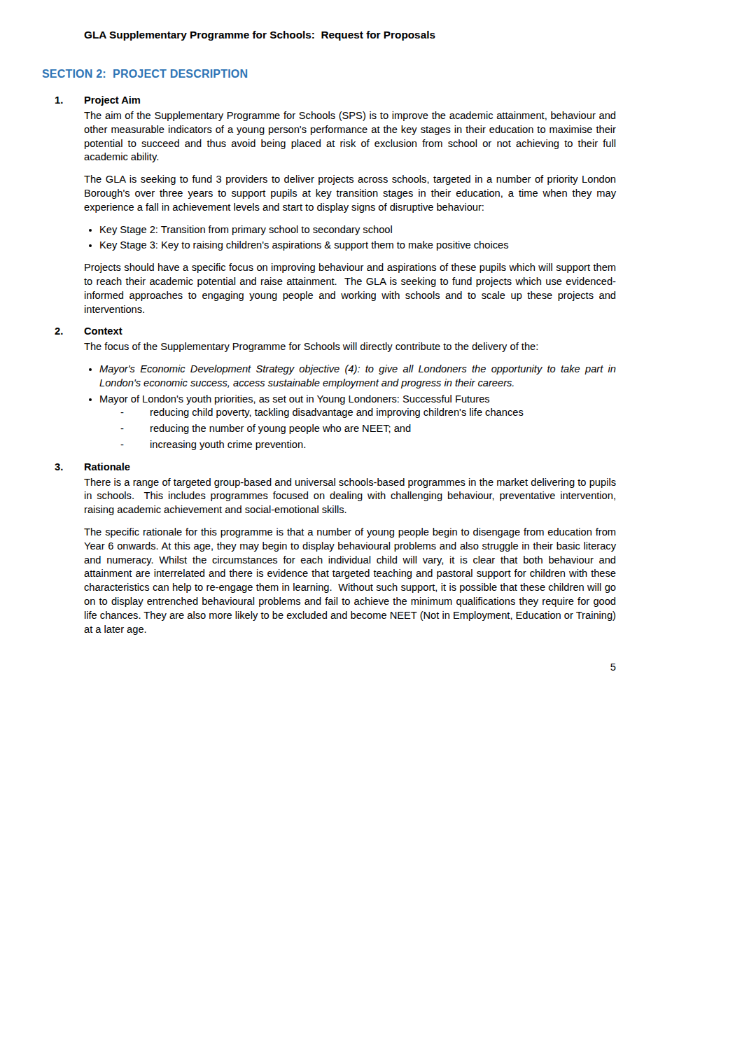GLA Supplementary Programme for Schools: Request for Proposals
SECTION 2: PROJECT DESCRIPTION
1.
Project Aim
The aim of the Supplementary Programme for Schools (SPS) is to improve the academic attainment, behaviour and other measurable indicators of a young person's performance at the key stages in their education to maximise their potential to succeed and thus avoid being placed at risk of exclusion from school or not achieving to their full academic ability.
The GLA is seeking to fund 3 providers to deliver projects across schools, targeted in a number of priority London Borough's over three years to support pupils at key transition stages in their education, a time when they may experience a fall in achievement levels and start to display signs of disruptive behaviour:
Key Stage 2: Transition from primary school to secondary school
Key Stage 3: Key to raising children's aspirations & support them to make positive choices
Projects should have a specific focus on improving behaviour and aspirations of these pupils which will support them to reach their academic potential and raise attainment. The GLA is seeking to fund projects which use evidenced-informed approaches to engaging young people and working with schools and to scale up these projects and interventions.
2.
Context
The focus of the Supplementary Programme for Schools will directly contribute to the delivery of the:
Mayor's Economic Development Strategy objective (4): to give all Londoners the opportunity to take part in London's economic success, access sustainable employment and progress in their careers.
Mayor of London's youth priorities, as set out in Young Londoners: Successful Futures
reducing child poverty, tackling disadvantage and improving children's life chances
reducing the number of young people who are NEET; and
increasing youth crime prevention.
3.
Rationale
There is a range of targeted group-based and universal schools-based programmes in the market delivering to pupils in schools. This includes programmes focused on dealing with challenging behaviour, preventative intervention, raising academic achievement and social-emotional skills.
The specific rationale for this programme is that a number of young people begin to disengage from education from Year 6 onwards. At this age, they may begin to display behavioural problems and also struggle in their basic literacy and numeracy. Whilst the circumstances for each individual child will vary, it is clear that both behaviour and attainment are interrelated and there is evidence that targeted teaching and pastoral support for children with these characteristics can help to re-engage them in learning. Without such support, it is possible that these children will go on to display entrenched behavioural problems and fail to achieve the minimum qualifications they require for good life chances. They are also more likely to be excluded and become NEET (Not in Employment, Education or Training) at a later age.
5